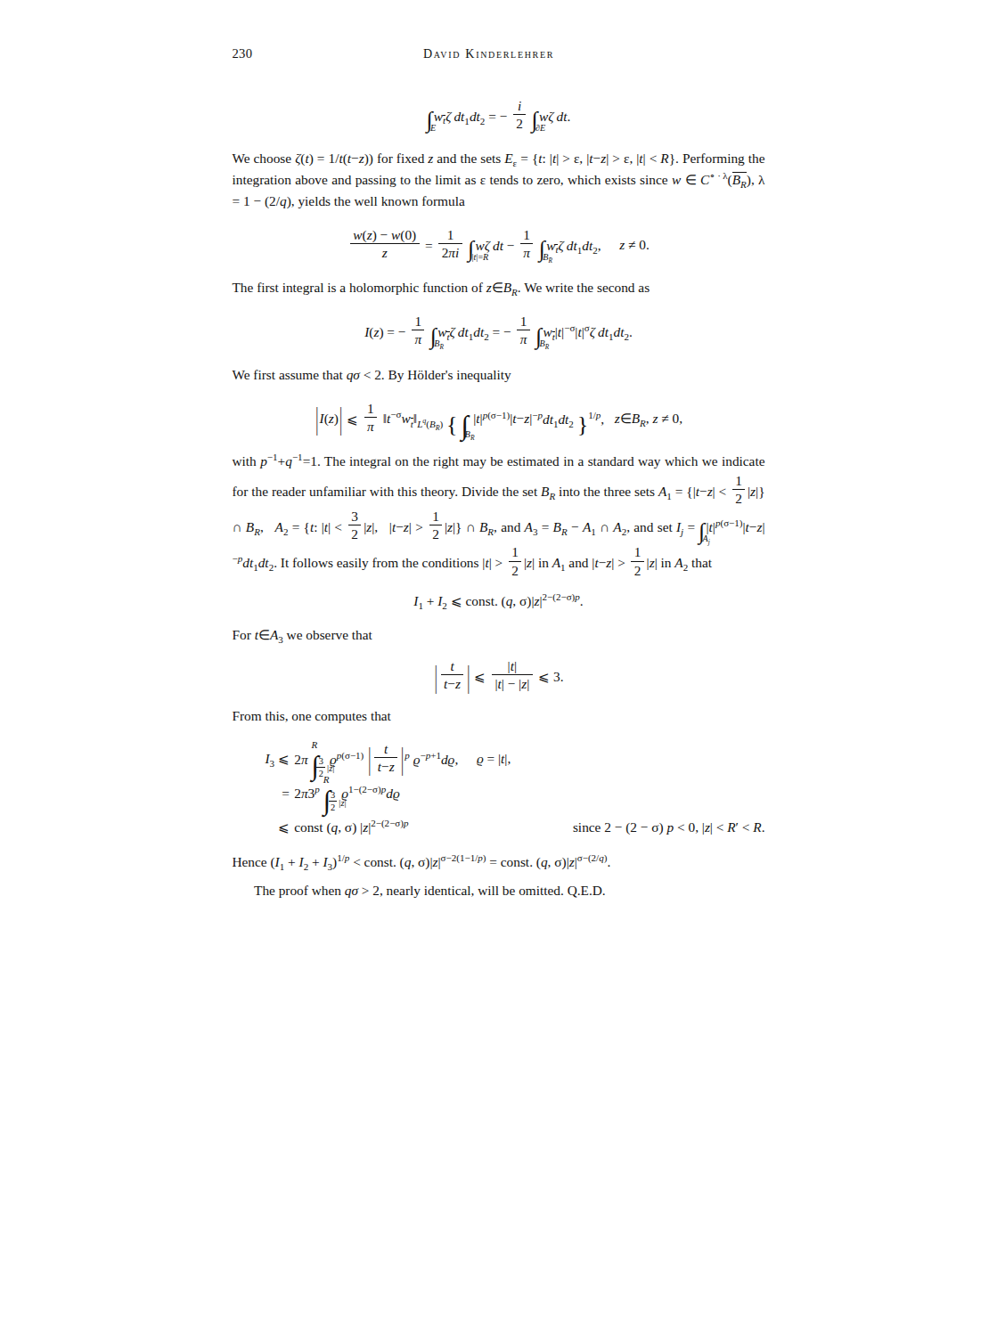230
David Kinderlehrer
E∫wtζ dt1dt2 = − i 2 ∂E∫wζ dt.
We choose ζ(t) = 1/t(t−z)) for fixed z and the sets Eε = {t: |t| > ε, |t−z| > ε, |t| < R}. Performing the integration above and passing to the limit as ε tends to zero, which exists since w ∈ C∘ · λ(BR), λ = 1 − (2/q), yields the well known formula
w(z) − w(0) z = 12πi |t|=R∫wζ dt − 1 π BR∫wtζ dt1dt2, z ≠ 0.
The first integral is a holomorphic function of z∈BR. We write the second as
I(z) = − 1 π BR∫wtζ dt1dt2 = − 1 π BR∫wt|t|−σ|t|σζ dt1dt2.
We first assume that qσ < 2. By Hölder's inequality
|I(z)| ⩽ 1 π ‖t−σwt‖Lq(BR) { BR∫ |t|p(σ−1)|t−z|−pdt1dt2 }1/p, z∈BR, z ≠ 0,
with p−1+q−1=1. The integral on the right may be estimated in a standard way which we indicate for the reader unfamiliar with this theory. Divide the set BR into the three sets A1 = {|t−z| < 12|z|} ∩ BR, A2 = {t: |t| < 32|z|, |t−z| > 12|z|} ∩ BR, and A3 = BR − A1 ∩ A2, and set Ij = Aj∫|t|p(σ−1)|t−z|−pdt1dt2. It follows easily from the conditions |t| > 12|z| in A1 and |t−z| > 12|z| in A2 that
I1 + I2 ⩽ const. (q, σ)|z|2−(2−σ)p.
For t∈A3 we observe that
|tt−z| ⩽ |t||t| − |z| ⩽ 3.
From this, one computes that
I3 ⩽
2π 32|z|∫R ϱp(σ−1) |tt−z|p ϱ−p+1dϱ, ϱ = |t|,
=
2π3p 32|z|∫R ϱ1−(2−σ)pdϱ
⩽
const (q, σ) |z|2−(2−σ)p
since 2 − (2 − σ) p < 0, |z| < R′ < R.
Hence (I1 + I2 + I3)1/p < const. (q, σ)|z|σ−2(1−1/p) = const. (q, σ)|z|σ−(2/q).
The proof when qσ > 2, nearly identical, will be omitted. Q.E.D.